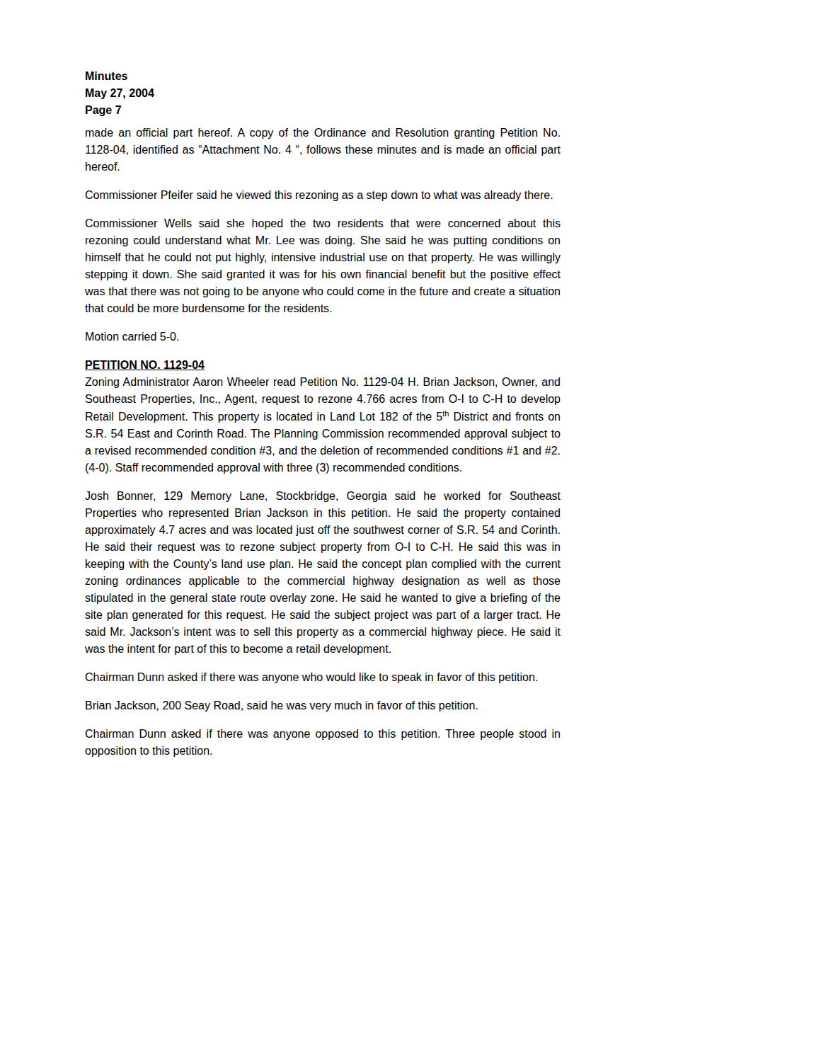Minutes
May 27, 2004
Page 7
made an official part hereof. A copy of the Ordinance and Resolution granting Petition No. 1128-04, identified as “Attachment No. 4 “, follows these minutes and is made an official part hereof.
Commissioner Pfeifer said he viewed this rezoning as a step down to what was already there.
Commissioner Wells said she hoped the two residents that were concerned about this rezoning could understand what Mr. Lee was doing. She said he was putting conditions on himself that he could not put highly, intensive industrial use on that property. He was willingly stepping it down. She said granted it was for his own financial benefit but the positive effect was that there was not going to be anyone who could come in the future and create a situation that could be more burdensome for the residents.
Motion carried 5-0.
PETITION NO. 1129-04
Zoning Administrator Aaron Wheeler read Petition No. 1129-04 H. Brian Jackson, Owner, and Southeast Properties, Inc., Agent, request to rezone 4.766 acres from O-I to C-H to develop Retail Development. This property is located in Land Lot 182 of the 5th District and fronts on S.R. 54 East and Corinth Road. The Planning Commission recommended approval subject to a revised recommended condition #3, and the deletion of recommended conditions #1 and #2. (4-0). Staff recommended approval with three (3) recommended conditions.
Josh Bonner, 129 Memory Lane, Stockbridge, Georgia said he worked for Southeast Properties who represented Brian Jackson in this petition. He said the property contained approximately 4.7 acres and was located just off the southwest corner of S.R. 54 and Corinth. He said their request was to rezone subject property from O-I to C-H. He said this was in keeping with the County’s land use plan. He said the concept plan complied with the current zoning ordinances applicable to the commercial highway designation as well as those stipulated in the general state route overlay zone. He said he wanted to give a briefing of the site plan generated for this request. He said the subject project was part of a larger tract. He said Mr. Jackson’s intent was to sell this property as a commercial highway piece. He said it was the intent for part of this to become a retail development.
Chairman Dunn asked if there was anyone who would like to speak in favor of this petition.
Brian Jackson, 200 Seay Road, said he was very much in favor of this petition.
Chairman Dunn asked if there was anyone opposed to this petition. Three people stood in opposition to this petition.